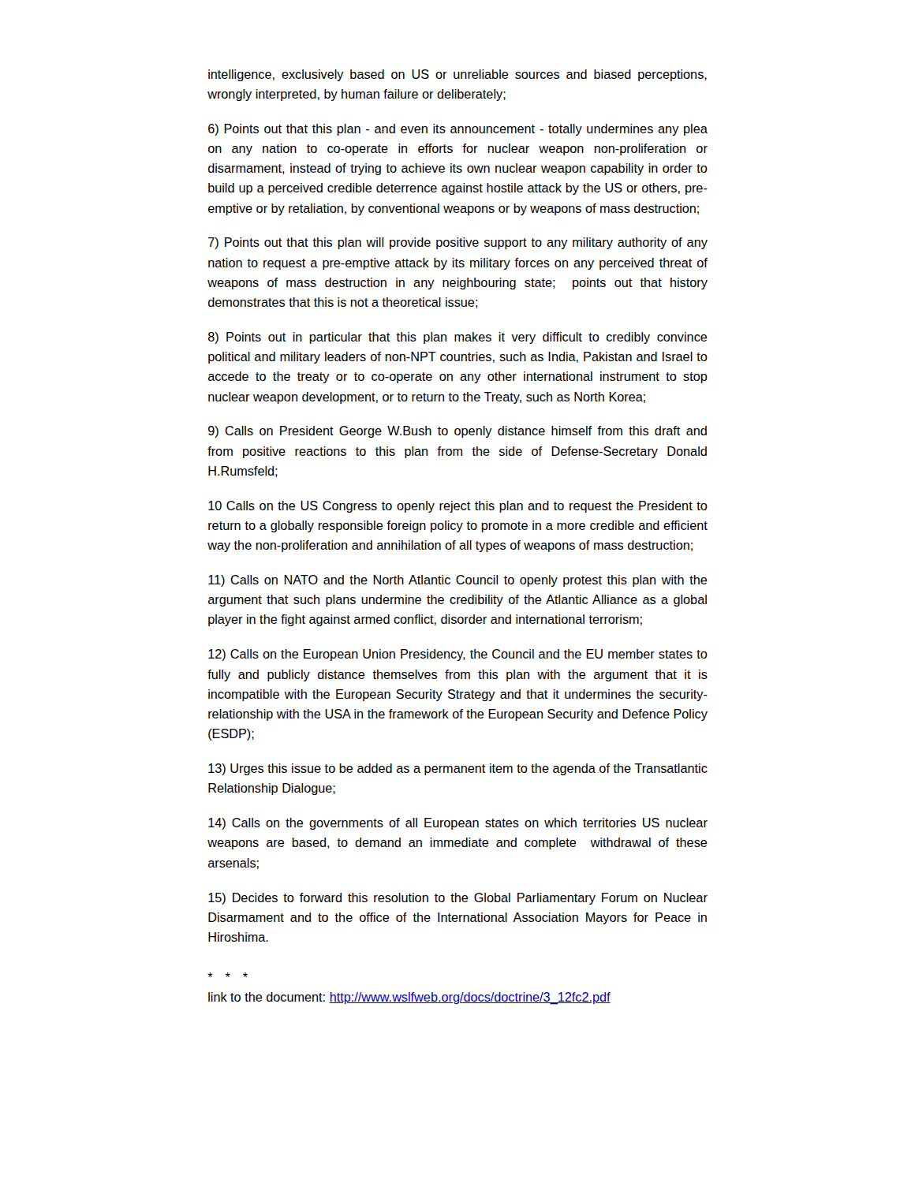intelligence, exclusively based on US or unreliable sources and biased perceptions, wrongly interpreted, by human failure or deliberately;
6) Points out that this plan - and even its announcement - totally undermines any plea on any nation to co-operate in efforts for nuclear weapon non-proliferation or disarmament, instead of trying to achieve its own nuclear weapon capability in order to build up a perceived credible deterrence against hostile attack by the US or others, pre-emptive or by retaliation, by conventional weapons or by weapons of mass destruction;
7) Points out that this plan will provide positive support to any military authority of any nation to request a pre-emptive attack by its military forces on any perceived threat of weapons of mass destruction in any neighbouring state; points out that history demonstrates that this is not a theoretical issue;
8) Points out in particular that this plan makes it very difficult to credibly convince political and military leaders of non-NPT countries, such as India, Pakistan and Israel to accede to the treaty or to co-operate on any other international instrument to stop nuclear weapon development, or to return to the Treaty, such as North Korea;
9) Calls on President George W.Bush to openly distance himself from this draft and from positive reactions to this plan from the side of Defense-Secretary Donald H.Rumsfeld;
10 Calls on the US Congress to openly reject this plan and to request the President to return to a globally responsible foreign policy to promote in a more credible and efficient way the non-proliferation and annihilation of all types of weapons of mass destruction;
11) Calls on NATO and the North Atlantic Council to openly protest this plan with the argument that such plans undermine the credibility of the Atlantic Alliance as a global player in the fight against armed conflict, disorder and international terrorism;
12) Calls on the European Union Presidency, the Council and the EU member states to fully and publicly distance themselves from this plan with the argument that it is incompatible with the European Security Strategy and that it undermines the security-relationship with the USA in the framework of the European Security and Defence Policy (ESDP);
13) Urges this issue to be added as a permanent item to the agenda of the Transatlantic Relationship Dialogue;
14) Calls on the governments of all European states on which territories US nuclear weapons are based, to demand an immediate and complete withdrawal of these arsenals;
15) Decides to forward this resolution to the Global Parliamentary Forum on Nuclear Disarmament and to the office of the International Association Mayors for Peace in Hiroshima.
* * *
link to the document: http://www.wslfweb.org/docs/doctrine/3_12fc2.pdf